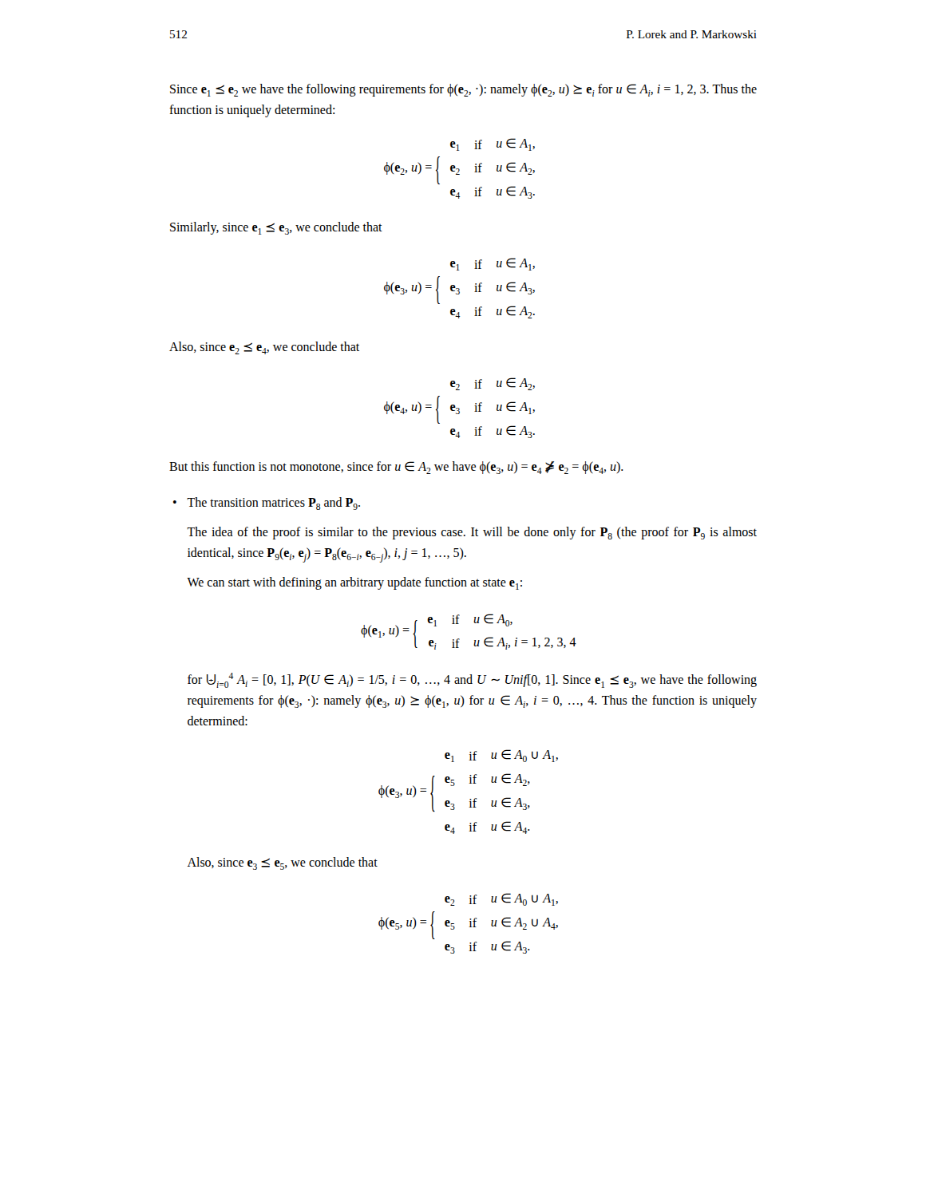512 P. Lorek and P. Markowski
Since e1 ⪯ e2 we have the following requirements for ϕ(e2, ·): namely ϕ(e2, u) ⪰ ei for u ∈ Ai, i = 1, 2, 3. Thus the function is uniquely determined:
ϕ(e2, u) ={
| e 1 | if | u ∈ A 1 , |
| e 2 | if | u ∈ A 2 , |
| e 4 | if | u ∈ A 3 . |
Similarly, since e1 ⪯ e3, we conclude that
ϕ(e3, u) ={
| e 1 | if | u ∈ A 1 , |
| e 3 | if | u ∈ A 3 , |
| e 4 | if | u ∈ A 2 . |
Also, since e2 ⪯ e4, we conclude that
ϕ(e4, u) ={
| e 2 | if | u ∈ A 2 , |
| e 3 | if | u ∈ A 1 , |
| e 4 | if | u ∈ A 3 . |
But this function is not monotone, since for u ∈ A2 we have ϕ(e3, u) = e4 ⋡̸ e2 = ϕ(e4, u).
The transition matrices P8 and P9.
The idea of the proof is similar to the previous case. It will be done only for P8 (the proof for P9 is almost identical, since P9(ei, ej) = P8(e6−i, e6−j), i, j = 1, …, 5).
We can start with defining an arbitrary update function at state e1:
ϕ(e1, u) ={
| e 1 | if | u ∈ A 0 , |
| e i | if | u ∈ A i , i = 1, 2, 3, 4 |
for ⨄i=04 Ai = [0, 1], P(U ∈ Ai) = 1/5, i = 0, …, 4 and U ∼ Unif[0, 1]. Since e1 ⪯ e3, we have the following requirements for ϕ(e3, ·): namely ϕ(e3, u) ⪰ ϕ(e1, u) for u ∈ Ai, i = 0, …, 4. Thus the function is uniquely determined:
ϕ(e3, u) ={
| e 1 | if | u ∈ A 0 ∪ A 1 , |
| e 5 | if | u ∈ A 2 , |
| e 3 | if | u ∈ A 3 , |
| e 4 | if | u ∈ A 4 . |
Also, since e3 ⪯ e5, we conclude that
ϕ(e5, u) ={
| e 2 | if | u ∈ A 0 ∪ A 1 , |
| e 5 | if | u ∈ A 2 ∪ A 4 , |
| e 3 | if | u ∈ A 3 . |